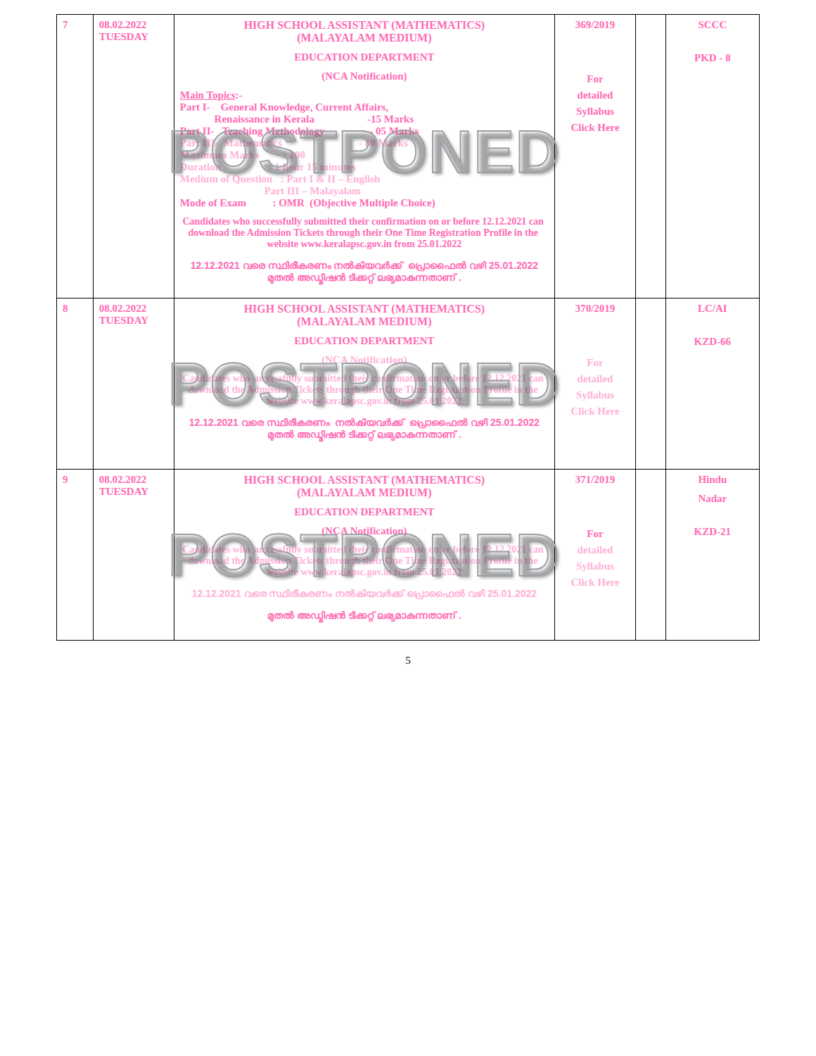| 7 | 08.02.2022 TUESDAY | POSTPONED HIGH SCHOOL ASSISTANT (MATHEMATICS) (MALAYALAM MEDIUM) EDUCATION DEPARTMENT (NCA Notification) Main Topics :- Part I- General Knowledge, Current Affairs, Renaissance in Kerala -15 Marks Part II- Teaching Methodology - 05 Marks Part III- Mathematics - 80 Marks Maximum Marks : 100 Duration : 1 hour 15 minutes Medium of Question : Part I & II – English Part III – Malayalam Mode of Exam : OMR (Objective Multiple Choice) Candidates who successfully submitted their confirmation on or before 12.12.2021 can download the Admission Tickets through their One Time Registration Profile in the website www.keralapsc.gov.in from 25.01.2022 12.12.2021 വരെ സ്ഥിരീകരണം നൽകിയവർക്ക് പ്രൊഫൈൽ വഴി 25.01.2022 മുതൽ അഡ്മിഷൻ ടിക്കറ്റ് ലഭ്യമാകുന്നതാണ് . | 369/2019 For detailed Syllabus Click Here | | SCCC PKD - 8 |
| 8 | 08.02.2022 TUESDAY | POSTPONED HIGH SCHOOL ASSISTANT (MATHEMATICS) (MALAYALAM MEDIUM) EDUCATION DEPARTMENT (NCA Notification) Candidates who successfully submitted their confirmation on or before 12.12.2021 can download the Admission Tickets through their One Time Registration Profile in the website www.keralapsc.gov.in from 25.01.2022 12.12.2021 വരെ സ്ഥിരീകരണം നൽകിയവർക്ക് പ്രൊഫൈൽ വഴി 25.01.2022 മുതൽ അഡ്മിഷൻ ടിക്കറ്റ് ലഭ്യമാകുന്നതാണ് . | 370/2019 For detailed Syllabus Click Here | | LC/AI KZD-66 |
| 9 | 08.02.2022 TUESDAY | POSTPONED HIGH SCHOOL ASSISTANT (MATHEMATICS) (MALAYALAM MEDIUM) EDUCATION DEPARTMENT (NCA Notification) Candidates who successfully submitted their confirmation on or before 12.12.2021 can download the Admission Tickets through their One Time Registration Profile in the website www.keralapsc.gov.in from 25.01.2022 12.12.2021 വരെ സ്ഥിരീകരണം നൽകിയവർക്ക് പ്രൊഫൈൽ വഴി 25.01.2022 മുതൽ അഡ്മിഷൻ ടിക്കറ്റ് ലഭ്യമാകുന്നതാണ് . | 371/2019 For detailed Syllabus Click Here | | Hindu Nadar KZD-21 |
5